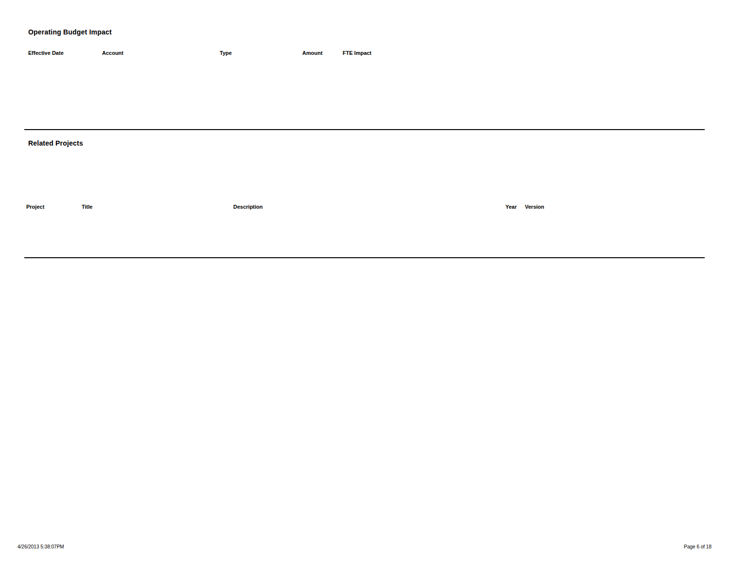Operating Budget Impact
Effective Date
Account
Type
Amount
FTE Impact
Related Projects
Project
Title
Description
Year
Version
4/26/2013 5:38:07PM
Page 6 of 18